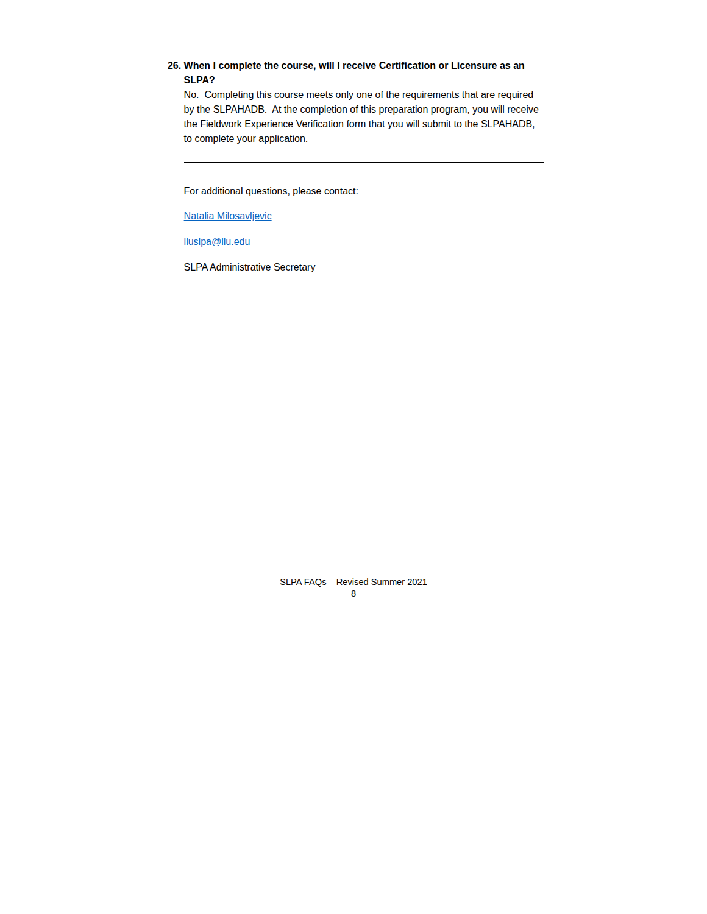When I complete the course, will I receive Certification or Licensure as an SLPA? No. Completing this course meets only one of the requirements that are required by the SLPAHADB. At the completion of this preparation program, you will receive the Fieldwork Experience Verification form that you will submit to the SLPAHADB, to complete your application.
For additional questions, please contact:
Natalia Milosavljevic
lluslpa@llu.edu
SLPA Administrative Secretary
SLPA FAQs – Revised Summer 2021 8